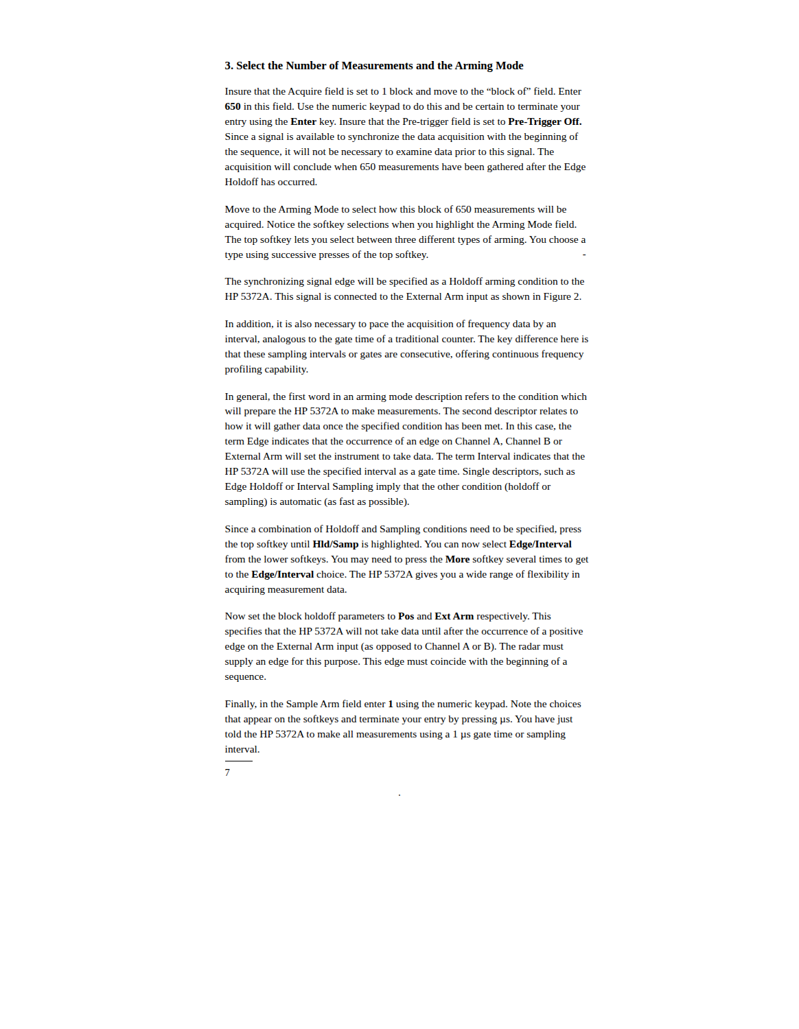3. Select the Number of Measurements and the Arming Mode
Insure that the Acquire field is set to 1 block and move to the “block of” field. Enter 650 in this field. Use the numeric keypad to do this and be certain to terminate your entry using the Enter key. Insure that the Pre-trigger field is set to Pre-Trigger Off. Since a signal is available to synchronize the data acquisition with the beginning of the sequence, it will not be necessary to examine data prior to this signal. The acquisition will conclude when 650 measurements have been gathered after the Edge Holdoff has occurred.
Move to the Arming Mode to select how this block of 650 measurements will be acquired. Notice the softkey selections when you highlight the Arming Mode field. The top softkey lets you select between three different types of arming. You choose a type using successive presses of the top softkey.
-
The synchronizing signal edge will be specified as a Holdoff arming condition to the HP 5372A. This signal is connected to the External Arm input as shown in Figure 2.
In addition, it is also necessary to pace the acquisition of frequency data by an interval, analogous to the gate time of a traditional counter. The key difference here is that these sampling intervals or gates are consecutive, offering continuous frequency profiling capability.
In general, the first word in an arming mode description refers to the condition which will prepare the HP 5372A to make measurements. The second descriptor relates to how it will gather data once the specified condition has been met. In this case, the term Edge indicates that the occurrence of an edge on Channel A, Channel B or External Arm will set the instrument to take data. The term Interval indicates that the HP 5372A will use the specified interval as a gate time. Single descriptors, such as Edge Holdoff or Interval Sampling imply that the other condition (holdoff or sampling) is automatic (as fast as possible).
Since a combination of Holdoff and Sampling conditions need to be specified, press the top softkey until Hld/Samp is highlighted. You can now select Edge/Interval from the lower softkeys. You may need to press the More softkey several times to get to the Edge/Interval choice. The HP 5372A gives you a wide range of flexibility in acquiring measurement data.
Now set the block holdoff parameters to Pos and Ext Arm respectively. This specifies that the HP 5372A will not take data until after the occurrence of a positive edge on the External Arm input (as opposed to Channel A or B). The radar must supply an edge for this purpose. This edge must coincide with the beginning of a sequence.
Finally, in the Sample Arm field enter 1 using the numeric keypad. Note the choices that appear on the softkeys and terminate your entry by pressing µs. You have just told the HP 5372A to make all measurements using a 1 µs gate time or sampling interval.
7
·